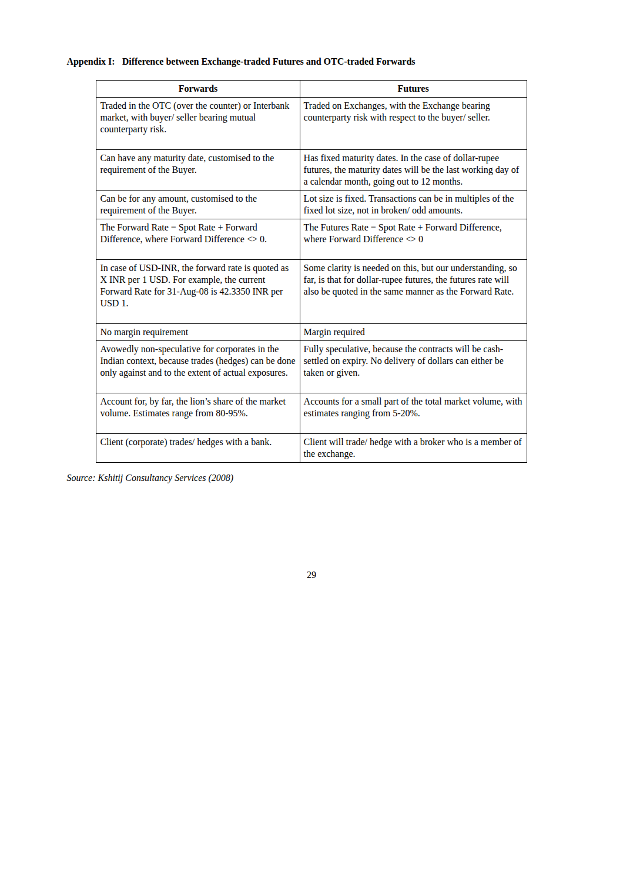Appendix I: Difference between Exchange-traded Futures and OTC-traded Forwards
| Forwards | Futures |
| --- | --- |
| Traded in the OTC (over the counter) or Interbank market, with buyer/ seller bearing mutual counterparty risk. | Traded on Exchanges, with the Exchange bearing counterparty risk with respect to the buyer/ seller. |
| Can have any maturity date, customised to the requirement of the Buyer. | Has fixed maturity dates. In the case of dollar-rupee futures, the maturity dates will be the last working day of a calendar month, going out to 12 months. |
| Can be for any amount, customised to the requirement of the Buyer. | Lot size is fixed. Transactions can be in multiples of the fixed lot size, not in broken/ odd amounts. |
| The Forward Rate = Spot Rate + Forward Difference, where Forward Difference <> 0. | The Futures Rate = Spot Rate + Forward Difference, where Forward Difference <> 0 |
| In case of USD-INR, the forward rate is quoted as X INR per 1 USD. For example, the current Forward Rate for 31-Aug-08 is 42.3350 INR per USD 1. | Some clarity is needed on this, but our understanding, so far, is that for dollar-rupee futures, the futures rate will also be quoted in the same manner as the Forward Rate. |
| No margin requirement | Margin required |
| Avowedly non-speculative for corporates in the Indian context, because trades (hedges) can be done only against and to the extent of actual exposures. | Fully speculative, because the contracts will be cash-settled on expiry. No delivery of dollars can either be taken or given. |
| Account for, by far, the lion’s share of the market volume. Estimates range from 80-95%. | Accounts for a small part of the total market volume, with estimates ranging from 5-20%. |
| Client (corporate) trades/ hedges with a bank. | Client will trade/ hedge with a broker who is a member of the exchange. |
Source: Kshitij Consultancy Services (2008)
29